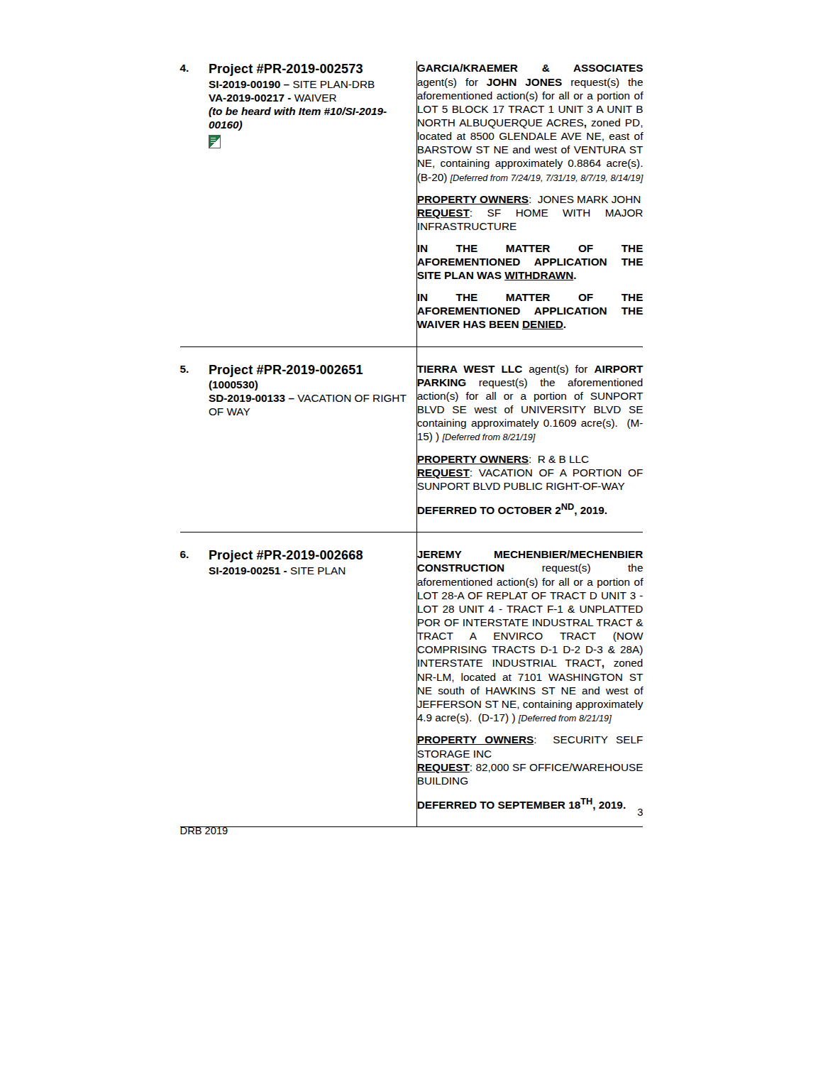| 4. | Project #PR-2019-002573 SI-2019-00190 – SITE PLAN-DRB VA-2019-00217 - WAIVER (to be heard with Item #10/SI-2019-00160) | GARCIA/KRAEMER & ASSOCIATES agent(s) for JOHN JONES request(s) the aforementioned action(s) for all or a portion of LOT 5 BLOCK 17 TRACT 1 UNIT 3 A UNIT B NORTH ALBUQUERQUE ACRES , zoned PD, located at 8500 GLENDALE AVE NE, east of BARSTOW ST NE and west of VENTURA ST NE, containing approximately 0.8864 acre(s). (B-20) [Deferred from 7/24/19, 7/31/19, 8/7/19, 8/14/19] PROPERTY OWNERS : JONES MARK JOHN REQUEST : SF HOME WITH MAJOR INFRASTRUCTURE IN THE MATTER OF THE AFOREMENTIONED APPLICATION THE SITE PLAN WAS WITHDRAWN . IN THE MATTER OF THE AFOREMENTIONED APPLICATION THE WAIVER HAS BEEN DENIED . |
| 5. | Project #PR-2019-002651 (1000530) SD-2019-00133 – VACATION OF RIGHT OF WAY | TIERRA WEST LLC agent(s) for AIRPORT PARKING request(s) the aforementioned action(s) for all or a portion of SUNPORT BLVD SE west of UNIVERSITY BLVD SE containing approximately 0.1609 acre(s). (M-15) ) [Deferred from 8/21/19] PROPERTY OWNERS : R & B LLC REQUEST : VACATION OF A PORTION OF SUNPORT BLVD PUBLIC RIGHT-OF-WAY DEFERRED TO OCTOBER 2 ND , 2019. |
| 6. | Project #PR-2019-002668 SI-2019-00251 - SITE PLAN | JEREMY MECHENBIER/MECHENBIER CONSTRUCTION request(s) the aforementioned action(s) for all or a portion of LOT 28-A OF REPLAT OF TRACT D UNIT 3 - LOT 28 UNIT 4 - TRACT F-1 & UNPLATTED POR OF INTERSTATE INDUSTRAL TRACT & TRACT A ENVIRCO TRACT (NOW COMPRISING TRACTS D-1 D-2 D-3 & 28A) INTERSTATE INDUSTRIAL TRACT , zoned NR-LM, located at 7101 WASHINGTON ST NE south of HAWKINS ST NE and west of JEFFERSON ST NE, containing approximately 4.9 acre(s). (D-17) ) [Deferred from 8/21/19] PROPERTY OWNERS : SECURITY SELF STORAGE INC REQUEST : 82,000 SF OFFICE/WAREHOUSE BUILDING DEFERRED TO SEPTEMBER 18 TH , 2019. |
3
DRB 2019